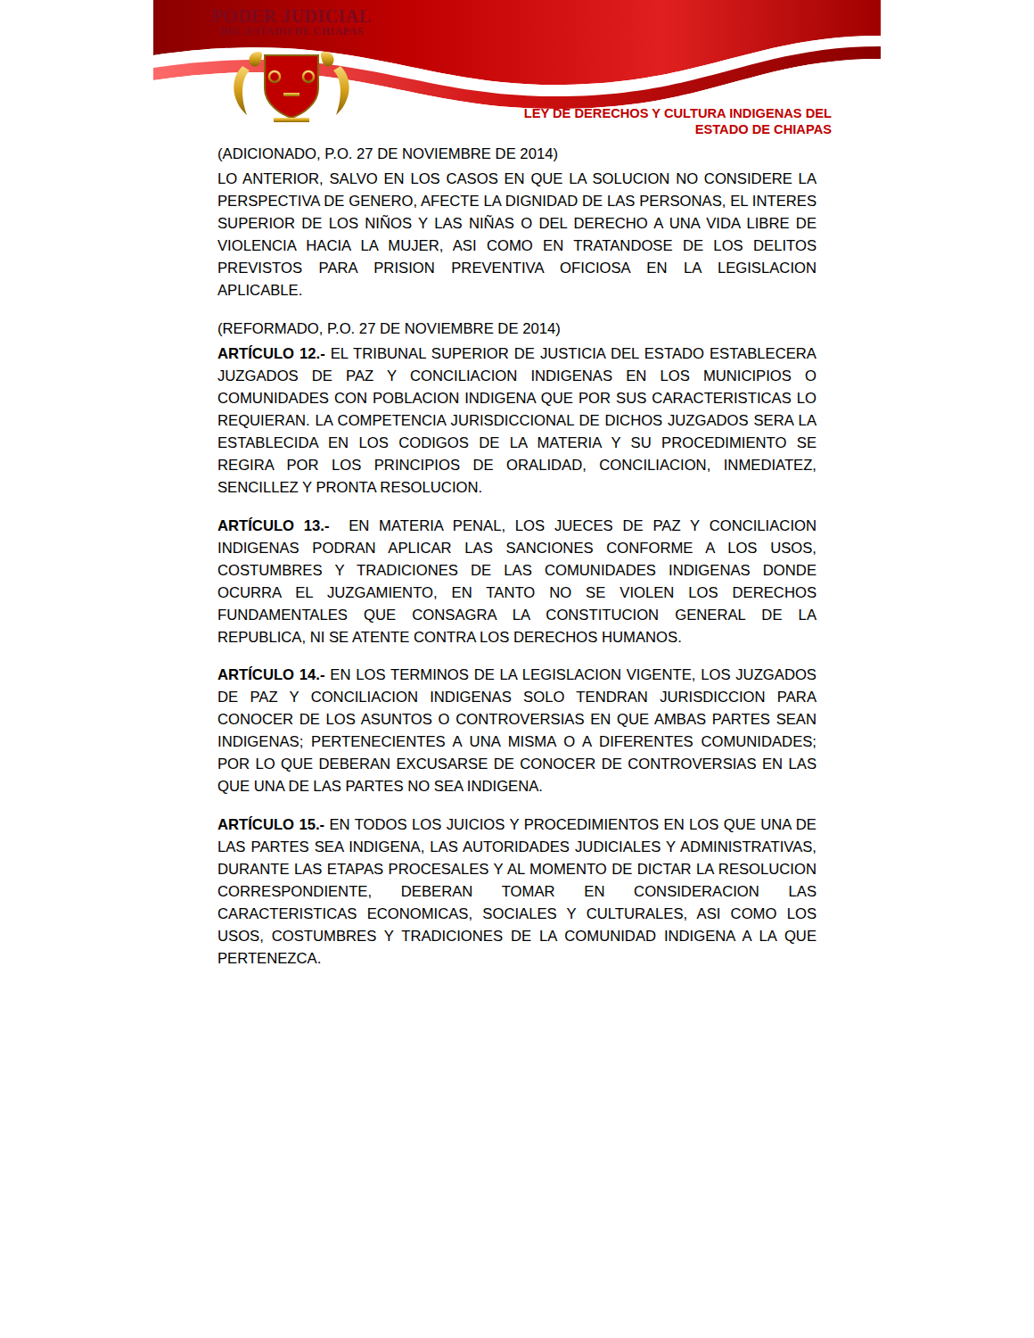PODER JUDICIAL DEL ESTADO DE CHIAPAS
LEY DE DERECHOS Y CULTURA INDIGENAS DEL
ESTADO DE CHIAPAS
Ultima reforma P.O. 28-12-2016
(ADICIONADO, P.O. 27 DE NOVIEMBRE DE 2014)
LO ANTERIOR, SALVO EN LOS CASOS EN QUE LA SOLUCION NO CONSIDERE LA PERSPECTIVA DE GENERO, AFECTE LA DIGNIDAD DE LAS PERSONAS, EL INTERES SUPERIOR DE LOS NIÑOS Y LAS NIÑAS O DEL DERECHO A UNA VIDA LIBRE DE VIOLENCIA HACIA LA MUJER, ASI COMO EN TRATANDOSE DE LOS DELITOS PREVISTOS PARA PRISION PREVENTIVA OFICIOSA EN LA LEGISLACION APLICABLE.
(REFORMADO, P.O. 27 DE NOVIEMBRE DE 2014)
ARTÍCULO 12.- EL TRIBUNAL SUPERIOR DE JUSTICIA DEL ESTADO ESTABLECERA JUZGADOS DE PAZ Y CONCILIACION INDIGENAS EN LOS MUNICIPIOS O COMUNIDADES CON POBLACION INDIGENA QUE POR SUS CARACTERISTICAS LO REQUIERAN. LA COMPETENCIA JURISDICCIONAL DE DICHOS JUZGADOS SERA LA ESTABLECIDA EN LOS CODIGOS DE LA MATERIA Y SU PROCEDIMIENTO SE REGIRA POR LOS PRINCIPIOS DE ORALIDAD, CONCILIACION, INMEDIATEZ, SENCILLEZ Y PRONTA RESOLUCION.
ARTÍCULO 13.- EN MATERIA PENAL, LOS JUECES DE PAZ Y CONCILIACION INDIGENAS PODRAN APLICAR LAS SANCIONES CONFORME A LOS USOS, COSTUMBRES Y TRADICIONES DE LAS COMUNIDADES INDIGENAS DONDE OCURRA EL JUZGAMIENTO, EN TANTO NO SE VIOLEN LOS DERECHOS FUNDAMENTALES QUE CONSAGRA LA CONSTITUCION GENERAL DE LA REPUBLICA, NI SE ATENTE CONTRA LOS DERECHOS HUMANOS.
ARTÍCULO 14.- EN LOS TERMINOS DE LA LEGISLACION VIGENTE, LOS JUZGADOS DE PAZ Y CONCILIACION INDIGENAS SOLO TENDRAN JURISDICCION PARA CONOCER DE LOS ASUNTOS O CONTROVERSIAS EN QUE AMBAS PARTES SEAN INDIGENAS; PERTENECIENTES A UNA MISMA O A DIFERENTES COMUNIDADES; POR LO QUE DEBERAN EXCUSARSE DE CONOCER DE CONTROVERSIAS EN LAS QUE UNA DE LAS PARTES NO SEA INDIGENA.
ARTÍCULO 15.- EN TODOS LOS JUICIOS Y PROCEDIMIENTOS EN LOS QUE UNA DE LAS PARTES SEA INDIGENA, LAS AUTORIDADES JUDICIALES Y ADMINISTRATIVAS, DURANTE LAS ETAPAS PROCESALES Y AL MOMENTO DE DICTAR LA RESOLUCION CORRESPONDIENTE, DEBERAN TOMAR EN CONSIDERACION LAS CARACTERISTICAS ECONOMICAS, SOCIALES Y CULTURALES, ASI COMO LOS USOS, COSTUMBRES Y TRADICIONES DE LA COMUNIDAD INDIGENA A LA QUE PERTENEZCA.